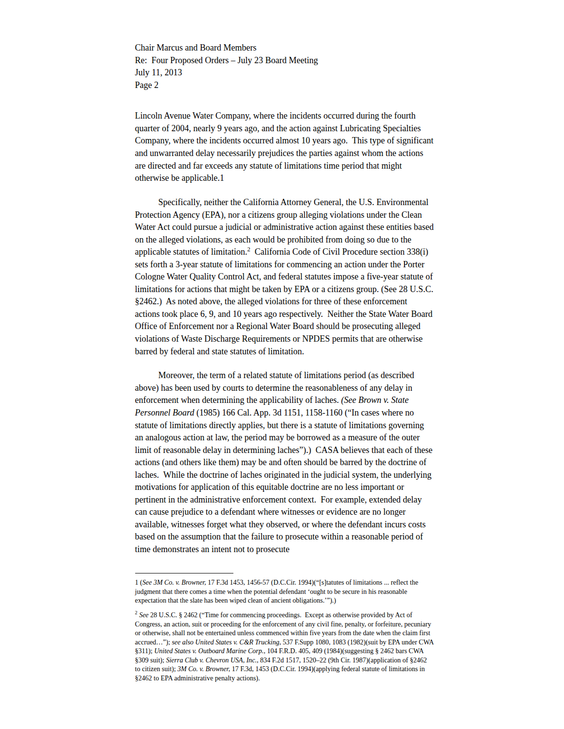Chair Marcus and Board Members
Re: Four Proposed Orders – July 23 Board Meeting
July 11, 2013
Page 2
Lincoln Avenue Water Company, where the incidents occurred during the fourth quarter of 2004, nearly 9 years ago, and the action against Lubricating Specialties Company, where the incidents occurred almost 10 years ago. This type of significant and unwarranted delay necessarily prejudices the parties against whom the actions are directed and far exceeds any statute of limitations time period that might otherwise be applicable.1
Specifically, neither the California Attorney General, the U.S. Environmental Protection Agency (EPA), nor a citizens group alleging violations under the Clean Water Act could pursue a judicial or administrative action against these entities based on the alleged violations, as each would be prohibited from doing so due to the applicable statutes of limitation.2 California Code of Civil Procedure section 338(i) sets forth a 3-year statute of limitations for commencing an action under the Porter Cologne Water Quality Control Act, and federal statutes impose a five-year statute of limitations for actions that might be taken by EPA or a citizens group. (See 28 U.S.C. §2462.) As noted above, the alleged violations for three of these enforcement actions took place 6, 9, and 10 years ago respectively. Neither the State Water Board Office of Enforcement nor a Regional Water Board should be prosecuting alleged violations of Waste Discharge Requirements or NPDES permits that are otherwise barred by federal and state statutes of limitation.
Moreover, the term of a related statute of limitations period (as described above) has been used by courts to determine the reasonableness of any delay in enforcement when determining the applicability of laches. (See Brown v. State Personnel Board (1985) 166 Cal. App. 3d 1151, 1158-1160 (“In cases where no statute of limitations directly applies, but there is a statute of limitations governing an analogous action at law, the period may be borrowed as a measure of the outer limit of reasonable delay in determining laches”).) CASA believes that each of these actions (and others like them) may be and often should be barred by the doctrine of laches. While the doctrine of laches originated in the judicial system, the underlying motivations for application of this equitable doctrine are no less important or pertinent in the administrative enforcement context. For example, extended delay can cause prejudice to a defendant where witnesses or evidence are no longer available, witnesses forget what they observed, or where the defendant incurs costs based on the assumption that the failure to prosecute within a reasonable period of time demonstrates an intent not to prosecute
1 (See 3M Co. v. Browner, 17 F.3d 1453, 1456-57 (D.C.Cir. 1994)(“[s]tatutes of limitations ... reflect the judgment that there comes a time when the potential defendant ‘ought to be secure in his reasonable expectation that the slate has been wiped clean of ancient obligations.’”).)
2 See 28 U.S.C. § 2462 (“Time for commencing proceedings. Except as otherwise provided by Act of Congress, an action, suit or proceeding for the enforcement of any civil fine, penalty, or forfeiture, pecuniary or otherwise, shall not be entertained unless commenced within five years from the date when the claim first accrued…”); see also United States v. C&R Trucking, 537 F.Supp 1080, 1083 (1982)(suit by EPA under CWA §311); United States v. Outboard Marine Corp., 104 F.R.D. 405, 409 (1984)(suggesting § 2462 bars CWA §309 suit); Sierra Club v. Chevron USA, Inc., 834 F.2d 1517, 1520–22 (9th Cir. 1987)(application of §2462 to citizen suit); 3M Co. v. Browner, 17 F.3d, 1453 (D.C.Cir. 1994)(applying federal statute of limitations in §2462 to EPA administrative penalty actions).